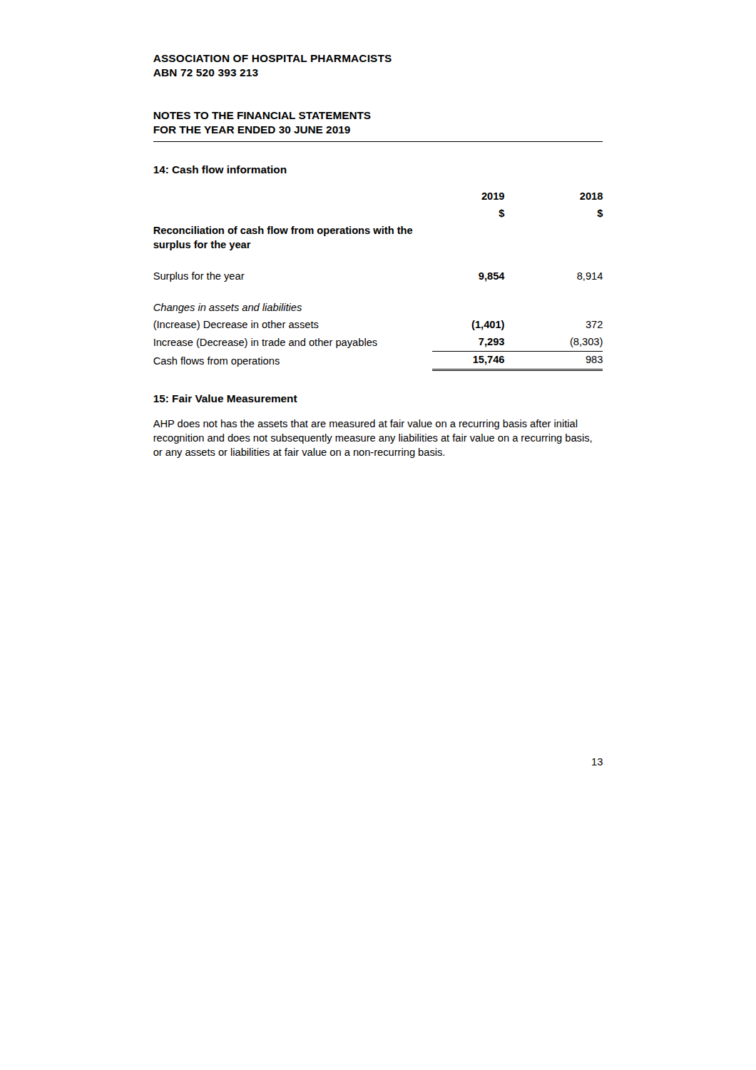ASSOCIATION OF HOSPITAL PHARMACISTS
ABN 72 520 393 213
NOTES TO THE FINANCIAL STATEMENTS
FOR THE YEAR ENDED 30 JUNE 2019
14: Cash flow information
| | 2019 | 2018 |
| | $ | $ |
| Reconciliation of cash flow from operations with the surplus for the year | | |
| Surplus for the year | 9,854 | 8,914 |
| Changes in assets and liabilities | | |
| (Increase) Decrease in other assets | (1,401) | 372 |
| Increase (Decrease) in trade and other payables | 7,293 | (8,303) |
| Cash flows from operations | 15,746 | 983 |
15: Fair Value Measurement
AHP does not has the assets that are measured at fair value on a recurring basis after initial recognition and does not subsequently measure any liabilities at fair value on a recurring basis, or any assets or liabilities at fair value on a non-recurring basis.
13